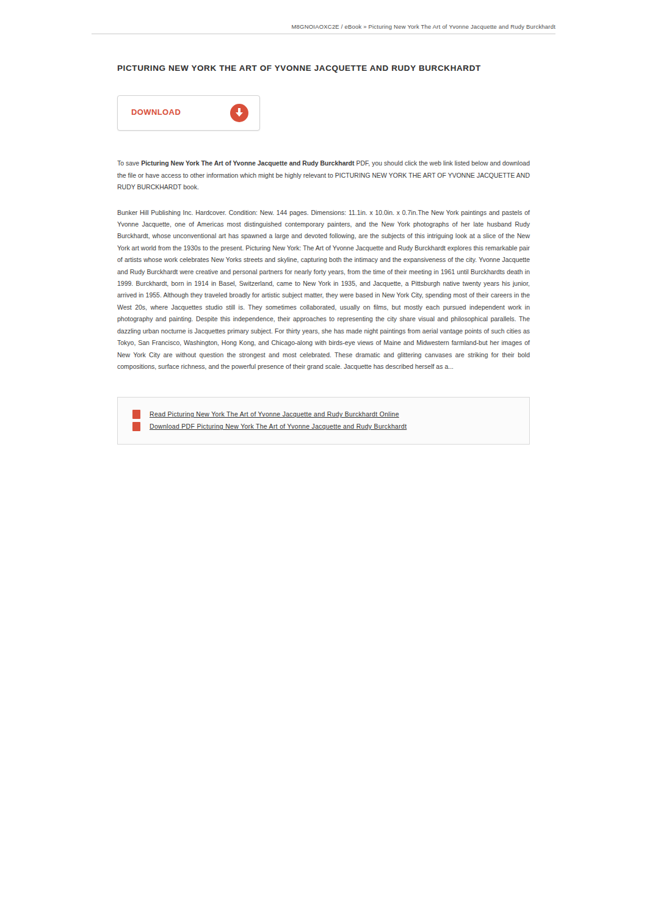M8GNOIAOXC2E / eBook » Picturing New York The Art of Yvonne Jacquette and Rudy Burckhardt
PICTURING NEW YORK THE ART OF YVONNE JACQUETTE AND RUDY BURCKHARDT
DOWNLOAD
To save Picturing New York The Art of Yvonne Jacquette and Rudy Burckhardt PDF, you should click the web link listed below and download the file or have access to other information which might be highly relevant to PICTURING NEW YORK THE ART OF YVONNE JACQUETTE AND RUDY BURCKHARDT book.
Bunker Hill Publishing Inc. Hardcover. Condition: New. 144 pages. Dimensions: 11.1in. x 10.0in. x 0.7in.The New York paintings and pastels of Yvonne Jacquette, one of Americas most distinguished contemporary painters, and the New York photographs of her late husband Rudy Burckhardt, whose unconventional art has spawned a large and devoted following, are the subjects of this intriguing look at a slice of the New York art world from the 1930s to the present. Picturing New York: The Art of Yvonne Jacquette and Rudy Burckhardt explores this remarkable pair of artists whose work celebrates New Yorks streets and skyline, capturing both the intimacy and the expansiveness of the city. Yvonne Jacquette and Rudy Burckhardt were creative and personal partners for nearly forty years, from the time of their meeting in 1961 until Burckhardts death in 1999. Burckhardt, born in 1914 in Basel, Switzerland, came to New York in 1935, and Jacquette, a Pittsburgh native twenty years his junior, arrived in 1955. Although they traveled broadly for artistic subject matter, they were based in New York City, spending most of their careers in the West 20s, where Jacquettes studio still is. They sometimes collaborated, usually on films, but mostly each pursued independent work in photography and painting. Despite this independence, their approaches to representing the city share visual and philosophical parallels. The dazzling urban nocturne is Jacquettes primary subject. For thirty years, she has made night paintings from aerial vantage points of such cities as Tokyo, San Francisco, Washington, Hong Kong, and Chicago-along with birds-eye views of Maine and Midwestern farmland-but her images of New York City are without question the strongest and most celebrated. These dramatic and glittering canvases are striking for their bold compositions, surface richness, and the powerful presence of their grand scale. Jacquette has described herself as a...
Read Picturing New York The Art of Yvonne Jacquette and Rudy Burckhardt Online
Download PDF Picturing New York The Art of Yvonne Jacquette and Rudy Burckhardt